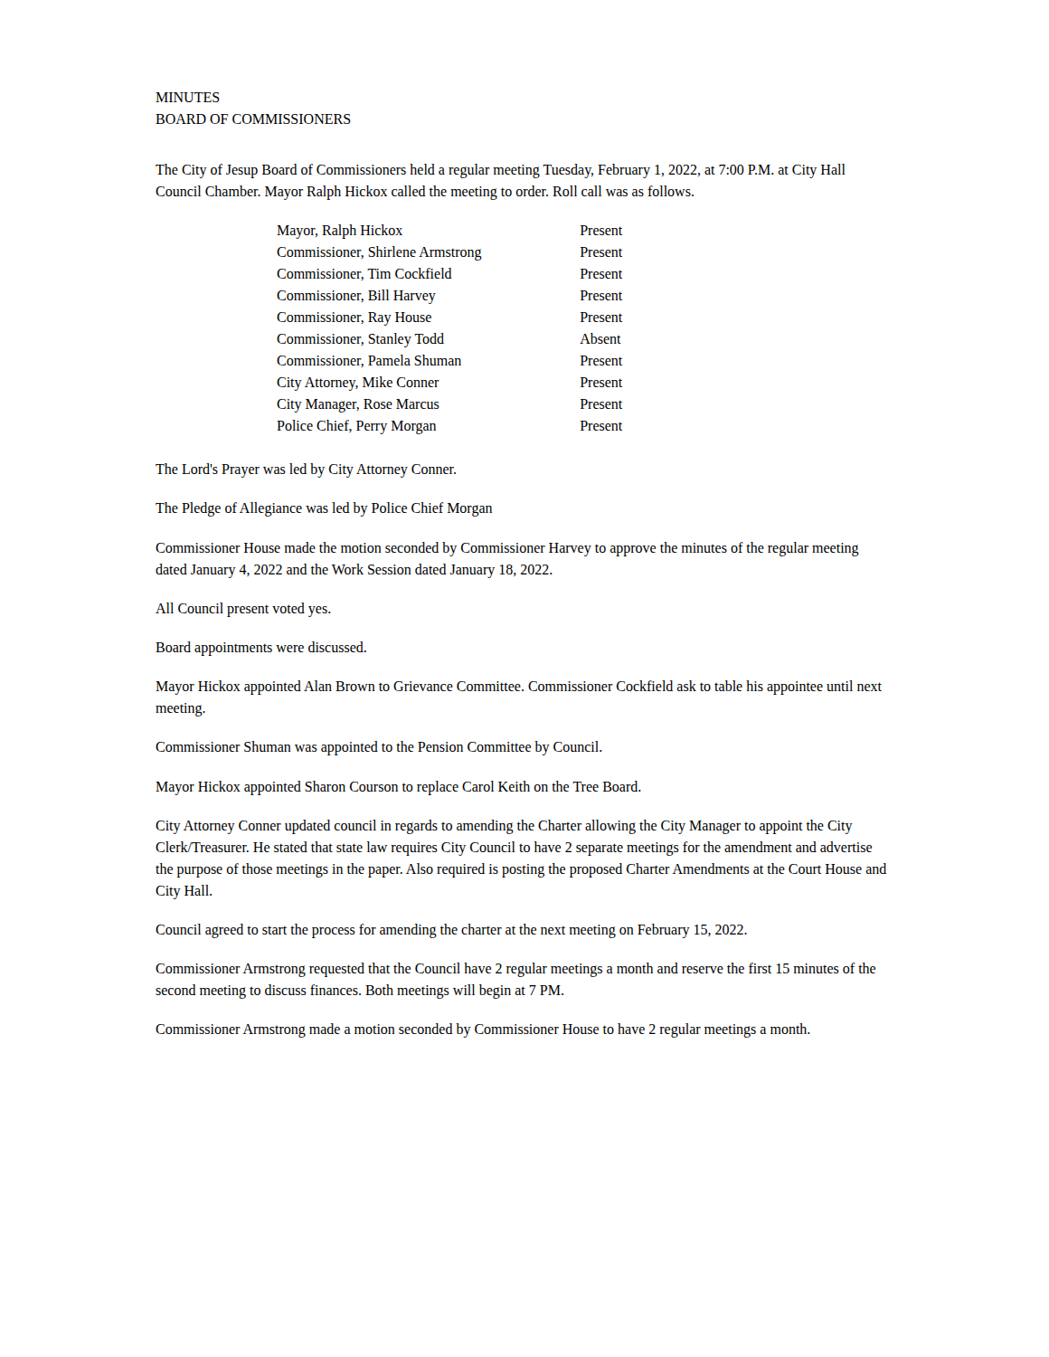MINUTES
BOARD OF COMMISSIONERS
The City of Jesup Board of Commissioners held a regular meeting Tuesday, February 1, 2022, at 7:00 P.M. at City Hall Council Chamber. Mayor Ralph Hickox called the meeting to order. Roll call was as follows.
| Mayor, Ralph Hickox | Present |
| Commissioner, Shirlene Armstrong | Present |
| Commissioner, Tim Cockfield | Present |
| Commissioner, Bill Harvey | Present |
| Commissioner, Ray House | Present |
| Commissioner, Stanley Todd | Absent |
| Commissioner, Pamela Shuman | Present |
| City Attorney, Mike Conner | Present |
| City Manager, Rose Marcus | Present |
| Police Chief, Perry Morgan | Present |
The Lord's Prayer was led by City Attorney Conner.
The Pledge of Allegiance was led by Police Chief Morgan
Commissioner House made the motion seconded by Commissioner Harvey to approve the minutes of the regular meeting dated January 4, 2022 and the Work Session dated January 18, 2022.
All Council present voted yes.
Board appointments were discussed.
Mayor Hickox appointed Alan Brown to Grievance Committee. Commissioner Cockfield ask to table his appointee until next meeting.
Commissioner Shuman was appointed to the Pension Committee by Council.
Mayor Hickox appointed Sharon Courson to replace Carol Keith on the Tree Board.
City Attorney Conner updated council in regards to amending the Charter allowing the City Manager to appoint the City Clerk/Treasurer. He stated that state law requires City Council to have 2 separate meetings for the amendment and advertise the purpose of those meetings in the paper. Also required is posting the proposed Charter Amendments at the Court House and City Hall.
Council agreed to start the process for amending the charter at the next meeting on February 15, 2022.
Commissioner Armstrong requested that the Council have 2 regular meetings a month and reserve the first 15 minutes of the second meeting to discuss finances. Both meetings will begin at 7 PM.
Commissioner Armstrong made a motion seconded by Commissioner House to have 2 regular meetings a month.